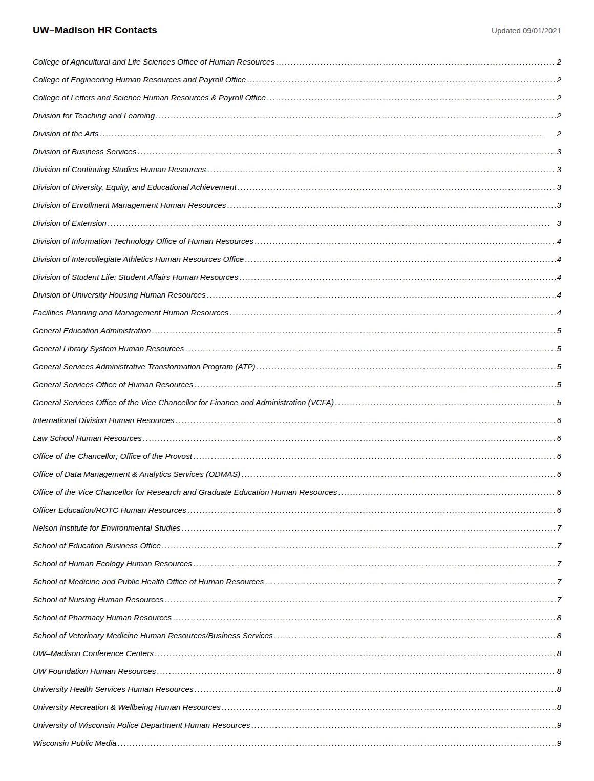UW–Madison HR Contacts
Updated 09/01/2021
College of Agricultural and Life Sciences Office of Human Resources..................................................................................................................................................... 2
College of Engineering Human Resources and Payroll Office..................................................................................................................................................... 2
College of Letters and Science Human Resources & Payroll Office..................................................................................................................................................... 2
Division for Teaching and Learning..................................................................................................................................................... 2
Division of the Arts..................................................................................................................................................... 2
Division of Business Services..................................................................................................................................................... 3
Division of Continuing Studies Human Resources..................................................................................................................................................... 3
Division of Diversity, Equity, and Educational Achievement..................................................................................................................................................... 3
Division of Enrollment Management Human Resources..................................................................................................................................................... 3
Division of Extension..................................................................................................................................................... 3
Division of Information Technology Office of Human Resources..................................................................................................................................................... 4
Division of Intercollegiate Athletics Human Resources Office..................................................................................................................................................... 4
Division of Student Life: Student Affairs Human Resources..................................................................................................................................................... 4
Division of University Housing Human Resources..................................................................................................................................................... 4
Facilities Planning and Management Human Resources..................................................................................................................................................... 4
General Education Administration..................................................................................................................................................... 5
General Library System Human Resources..................................................................................................................................................... 5
General Services Administrative Transformation Program (ATP)..................................................................................................................................................... 5
General Services Office of Human Resources..................................................................................................................................................... 5
General Services Office of the Vice Chancellor for Finance and Administration (VCFA)..................................................................................................................................................... 5
International Division Human Resources..................................................................................................................................................... 6
Law School Human Resources..................................................................................................................................................... 6
Office of the Chancellor; Office of the Provost..................................................................................................................................................... 6
Office of Data Management & Analytics Services (ODMAS)..................................................................................................................................................... 6
Office of the Vice Chancellor for Research and Graduate Education Human Resources..................................................................................................................................................... 6
Officer Education/ROTC Human Resources..................................................................................................................................................... 6
Nelson Institute for Environmental Studies..................................................................................................................................................... 7
School of Education Business Office..................................................................................................................................................... 7
School of Human Ecology Human Resources..................................................................................................................................................... 7
School of Medicine and Public Health Office of Human Resources..................................................................................................................................................... 7
School of Nursing Human Resources..................................................................................................................................................... 7
School of Pharmacy Human Resources..................................................................................................................................................... 8
School of Veterinary Medicine Human Resources/Business Services..................................................................................................................................................... 8
UW–Madison Conference Centers..................................................................................................................................................... 8
UW Foundation Human Resources..................................................................................................................................................... 8
University Health Services Human Resources..................................................................................................................................................... 8
University Recreation & Wellbeing Human Resources..................................................................................................................................................... 8
University of Wisconsin Police Department Human Resources..................................................................................................................................................... 9
Wisconsin Public Media..................................................................................................................................................... 9